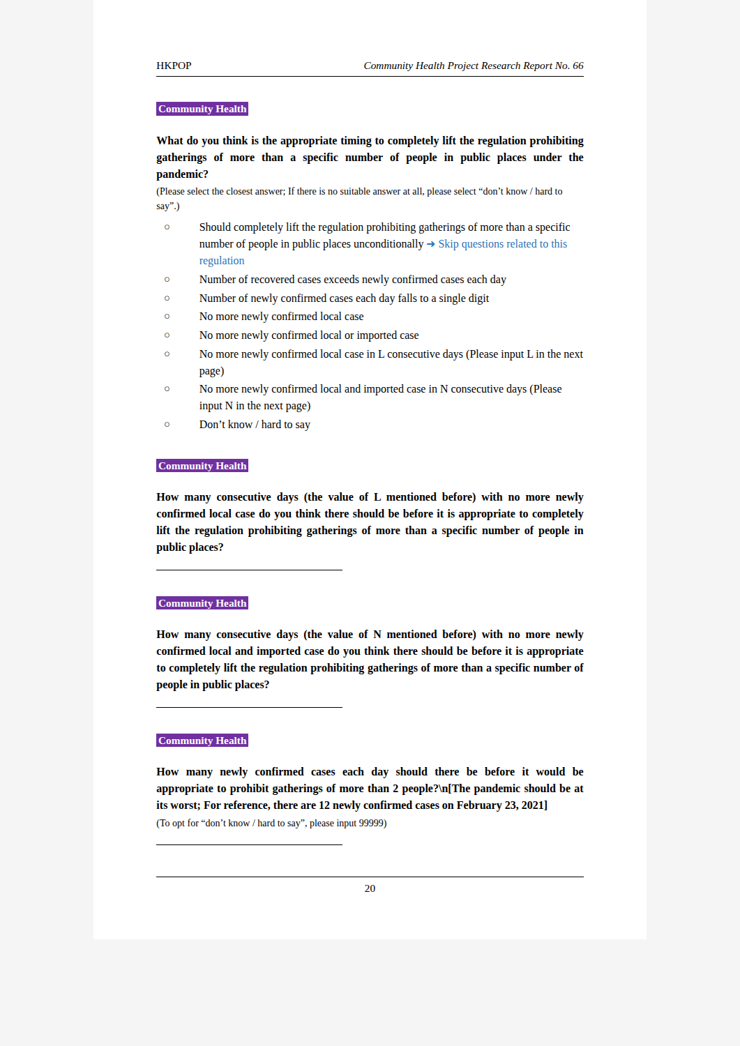HKPOP Community Health Project Research Report No. 66
Community Health
What do you think is the appropriate timing to completely lift the regulation prohibiting gatherings of more than a specific number of people in public places under the pandemic?
(Please select the closest answer; If there is no suitable answer at all, please select “don’t know / hard to say”.)
Should completely lift the regulation prohibiting gatherings of more than a specific number of people in public places unconditionally ➜ Skip questions related to this regulation
Number of recovered cases exceeds newly confirmed cases each day
Number of newly confirmed cases each day falls to a single digit
No more newly confirmed local case
No more newly confirmed local or imported case
No more newly confirmed local case in L consecutive days (Please input L in the next page)
No more newly confirmed local and imported case in N consecutive days (Please input N in the next page)
Don’t know / hard to say
Community Health
How many consecutive days (the value of L mentioned before) with no more newly confirmed local case do you think there should be before it is appropriate to completely lift the regulation prohibiting gatherings of more than a specific number of people in public places?
Community Health
How many consecutive days (the value of N mentioned before) with no more newly confirmed local and imported case do you think there should be before it is appropriate to completely lift the regulation prohibiting gatherings of more than a specific number of people in public places?
Community Health
How many newly confirmed cases each day should there be before it would be appropriate to prohibit gatherings of more than 2 people?\n[The pandemic should be at its worst; For reference, there are 12 newly confirmed cases on February 23, 2021]
(To opt for “don’t know / hard to say”, please input 99999)
20